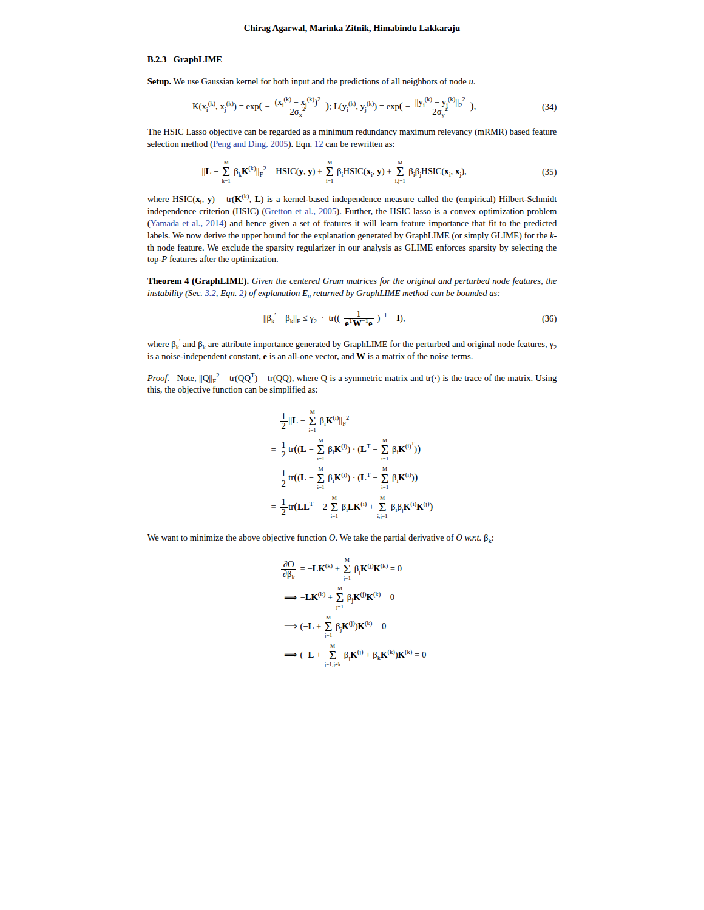Chirag Agarwal, Marinka Zitnik, Himabindu Lakkaraju
B.2.3 GraphLIME
Setup. We use Gaussian kernel for both input and the predictions of all neighbors of node u.
K(xi(k), xj(k)) = exp( − (xi(k) − xj(k))22σx2 ); L(yi(k), yj(k)) = exp( − ||yi(k) − yj(k)||222σy2 ),
(34)
The HSIC Lasso objective can be regarded as a minimum redundancy maximum relevancy (mRMR) based feature selection method (Peng and Ding, 2005). Eqn. 12 can be rewritten as:
||L − MΣk=1 βkK(k)||F2 = HSIC(y, y) + MΣi=1 βiHSIC(xi, y) + MΣi,j=1 βiβjHSIC(xi, xj),
(35)
where HSIC(xi, y) = tr(K(k), L) is a kernel-based independence measure called the (empirical) Hilbert-Schmidt independence criterion (HSIC) (Gretton et al., 2005). Further, the HSIC lasso is a convex optimization problem (Yamada et al., 2014) and hence given a set of features it will learn feature importance that fit to the predicted labels. We now derive the upper bound for the explanation generated by GraphLIME (or simply GLIME) for the k-th node feature. We exclude the sparsity regularizer in our analysis as GLIME enforces sparsity by selecting the top-P features after the optimization.
Theorem 4 (GraphLIME). Given the centered Gram matrices for the original and perturbed node features, the instability (Sec. 3.2, Eqn. 2) of explanation Eu returned by GraphLIME method can be bounded as:
||βk′ − βk||F ≤ γ2 · tr(( 1 eTW−1e )−1 − I),
(36)
where βk′ and βk are attribute importance generated by GraphLIME for the perturbed and original node features, γ2 is a noise-independent constant, e is an all-one vector, and W is a matrix of the noise terms.
Proof. Note, ||Q||F2 = tr(QQT) = tr(QQ), where Q is a symmetric matrix and tr(·) is the trace of the matrix. Using this, the objective function can be simplified as:
| | 1 2 // L − M Σ i=1 β i K (i) // F 2 |
| = | 1 2 tr ( ( L − M Σ i=1 β i K (i) ) · ( L T − M Σ i=1 β i K (i) T ) ) |
| = | 1 2 tr ( ( L − M Σ i=1 β i K (i) ) · ( L T − M Σ i=1 β i K (i) ) ) |
| = | 1 2 tr ( LL T − 2 M Σ i=1 β i LK (i) + M Σ i,j=1 β i β j K (i) K (j) ) |
We want to minimize the above objective function O. We take the partial derivative of O w.r.t. βk:
| ∂O ∂β k | = − LK (k) + M Σ j=1 β j K (j) K (k) = 0 |
| ⟹ | − LK (k) + M Σ j=1 β j K (j) K (k) = 0 |
| ⟹ | (− L + M Σ j=1 β j K (j) ) K (k) = 0 |
| ⟹ | (− L + M Σ j=1;j≠k β j K (j) + β k K (k) ) K (k) = 0 |